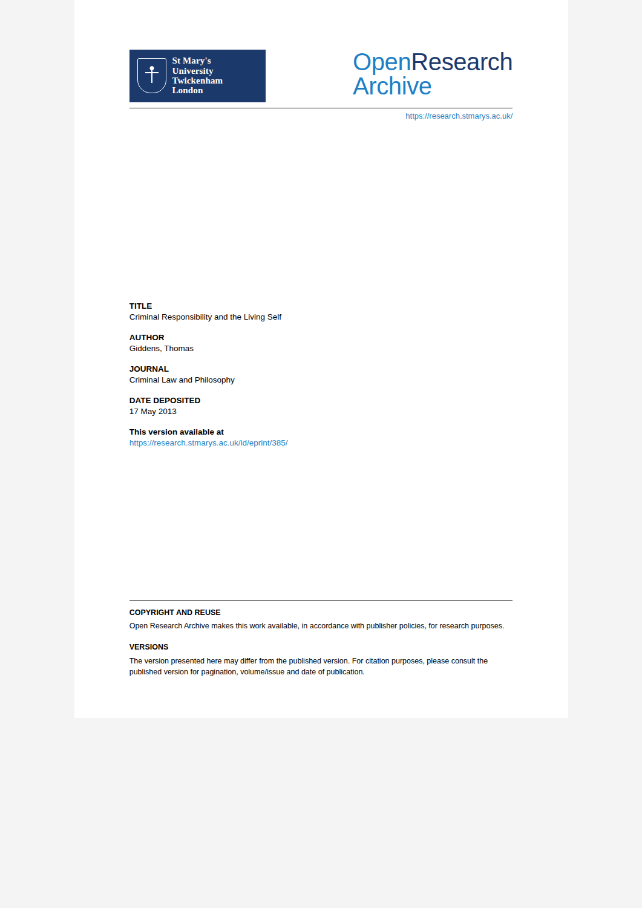St Mary's University Twickenham London
Open Research
Archive
https://research.stmarys.ac.uk/
TITLE
Criminal Responsibility and the Living Self
AUTHOR
Giddens, Thomas
JOURNAL
Criminal Law and Philosophy
DATE DEPOSITED
17 May 2013
This version available at
https://research.stmarys.ac.uk/id/eprint/385/
Copyright and reuse
Open Research Archive makes this work available, in accordance with publisher policies, for research purposes.
Versions
The version presented here may differ from the published version. For citation purposes, please consult the published version for pagination, volume/issue and date of publication.